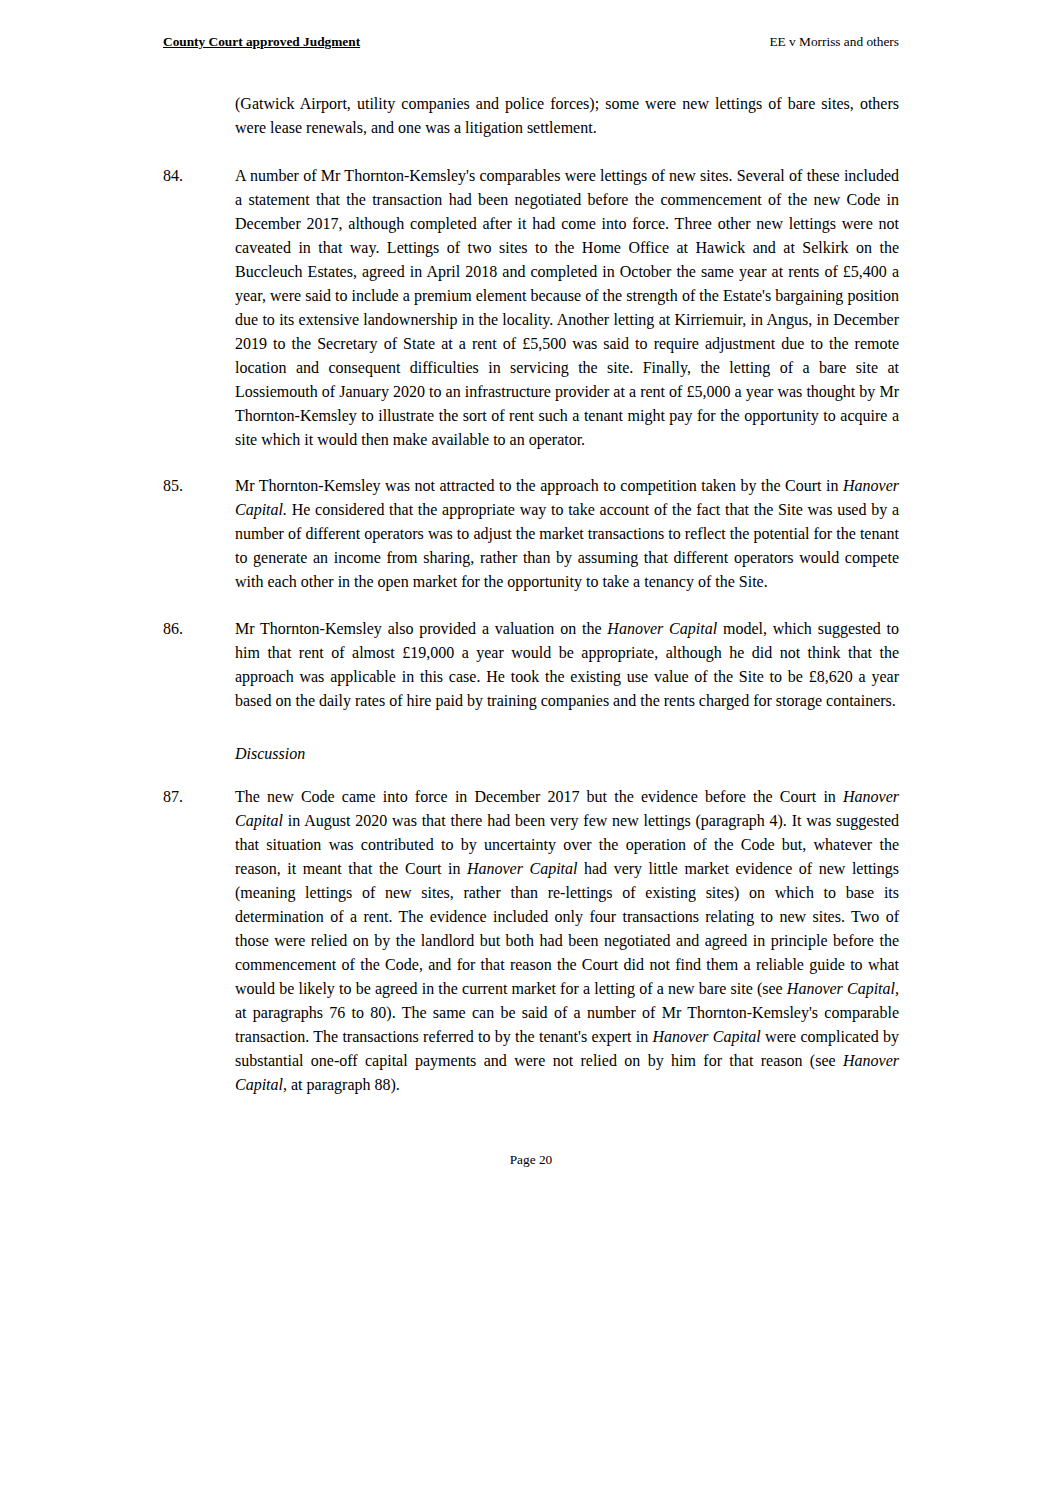County Court approved Judgment EE v Morriss and others
(Gatwick Airport, utility companies and police forces); some were new lettings of bare sites, others were lease renewals, and one was a litigation settlement.
84. A number of Mr Thornton-Kemsley's comparables were lettings of new sites. Several of these included a statement that the transaction had been negotiated before the commencement of the new Code in December 2017, although completed after it had come into force. Three other new lettings were not caveated in that way. Lettings of two sites to the Home Office at Hawick and at Selkirk on the Buccleuch Estates, agreed in April 2018 and completed in October the same year at rents of £5,400 a year, were said to include a premium element because of the strength of the Estate's bargaining position due to its extensive landownership in the locality. Another letting at Kirriemuir, in Angus, in December 2019 to the Secretary of State at a rent of £5,500 was said to require adjustment due to the remote location and consequent difficulties in servicing the site. Finally, the letting of a bare site at Lossiemouth of January 2020 to an infrastructure provider at a rent of £5,000 a year was thought by Mr Thornton-Kemsley to illustrate the sort of rent such a tenant might pay for the opportunity to acquire a site which it would then make available to an operator.
85. Mr Thornton-Kemsley was not attracted to the approach to competition taken by the Court in Hanover Capital. He considered that the appropriate way to take account of the fact that the Site was used by a number of different operators was to adjust the market transactions to reflect the potential for the tenant to generate an income from sharing, rather than by assuming that different operators would compete with each other in the open market for the opportunity to take a tenancy of the Site.
86. Mr Thornton-Kemsley also provided a valuation on the Hanover Capital model, which suggested to him that rent of almost £19,000 a year would be appropriate, although he did not think that the approach was applicable in this case. He took the existing use value of the Site to be £8,620 a year based on the daily rates of hire paid by training companies and the rents charged for storage containers.
Discussion
87. The new Code came into force in December 2017 but the evidence before the Court in Hanover Capital in August 2020 was that there had been very few new lettings (paragraph 4). It was suggested that situation was contributed to by uncertainty over the operation of the Code but, whatever the reason, it meant that the Court in Hanover Capital had very little market evidence of new lettings (meaning lettings of new sites, rather than re-lettings of existing sites) on which to base its determination of a rent. The evidence included only four transactions relating to new sites. Two of those were relied on by the landlord but both had been negotiated and agreed in principle before the commencement of the Code, and for that reason the Court did not find them a reliable guide to what would be likely to be agreed in the current market for a letting of a new bare site (see Hanover Capital, at paragraphs 76 to 80). The same can be said of a number of Mr Thornton-Kemsley's comparable transaction. The transactions referred to by the tenant's expert in Hanover Capital were complicated by substantial one-off capital payments and were not relied on by him for that reason (see Hanover Capital, at paragraph 88).
Page 20